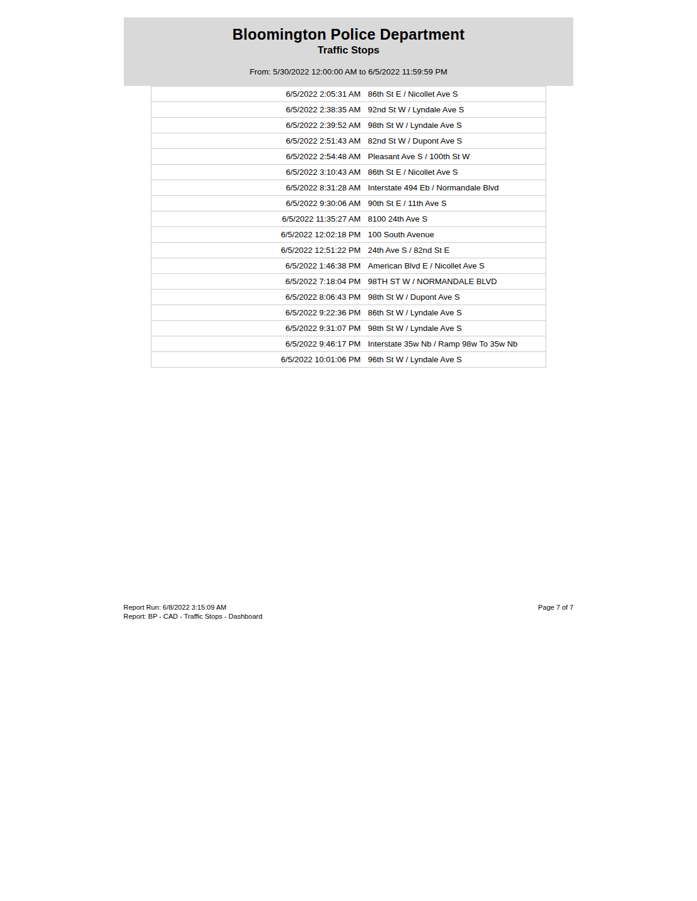Bloomington Police Department
Traffic Stops
From: 5/30/2022 12:00:00 AM to 6/5/2022 11:59:59 PM
| | 6/5/2022 2:05:31 AM | 86th St E / Nicollet Ave S |
| | 6/5/2022 2:38:35 AM | 92nd St W / Lyndale Ave S |
| | 6/5/2022 2:39:52 AM | 98th St W / Lyndale Ave S |
| | 6/5/2022 2:51:43 AM | 82nd St W / Dupont Ave S |
| | 6/5/2022 2:54:48 AM | Pleasant Ave S / 100th St W |
| | 6/5/2022 3:10:43 AM | 86th St E / Nicollet Ave S |
| | 6/5/2022 8:31:28 AM | Interstate 494 Eb / Normandale Blvd |
| | 6/5/2022 9:30:06 AM | 90th St E / 11th Ave S |
| | 6/5/2022 11:35:27 AM | 8100 24th Ave S |
| | 6/5/2022 12:02:18 PM | 100 South Avenue |
| | 6/5/2022 12:51:22 PM | 24th Ave S / 82nd St E |
| | 6/5/2022 1:46:38 PM | American Blvd E / Nicollet Ave S |
| | 6/5/2022 7:18:04 PM | 98TH ST W / NORMANDALE BLVD |
| | 6/5/2022 8:06:43 PM | 98th St W / Dupont Ave S |
| | 6/5/2022 9:22:36 PM | 86th St W / Lyndale Ave S |
| | 6/5/2022 9:31:07 PM | 98th St W / Lyndale Ave S |
| | 6/5/2022 9:46:17 PM | Interstate 35w Nb / Ramp 98w To 35w Nb |
| | 6/5/2022 10:01:06 PM | 96th St W / Lyndale Ave S |
Report Run: 6/8/2022 3:15:09 AM
Report: BP - CAD - Traffic Stops - Dashboard
Page 7 of 7